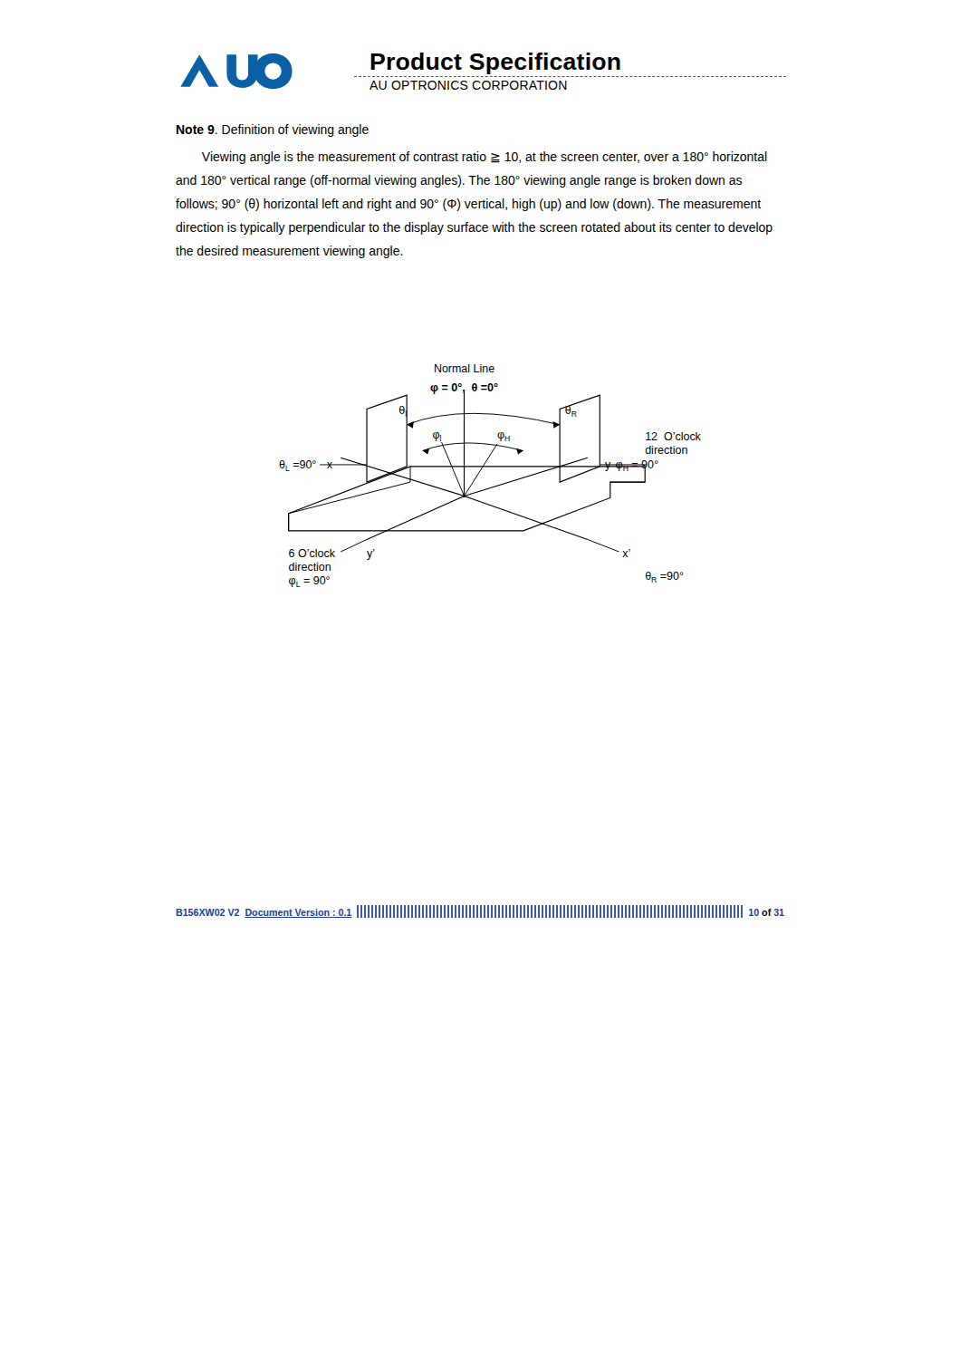Product Specification
AU OPTRONICS CORPORATION
Note 9. Definition of viewing angle
Viewing angle is the measurement of contrast ratio ≧ 10, at the screen center, over a 180° horizontal and 180° vertical range (off-normal viewing angles). The 180° viewing angle range is broken down as follows; 90° (θ) horizontal left and right and 90° (Φ) vertical, high (up) and low (down). The measurement direction is typically perpendicular to the display surface with the screen rotated about its center to develop the desired measurement viewing angle.
Normal Line φ = 0°, θ =0° θl θR φH φl θL =90° x y φH = 90° 12 O’clock direction 6 O’clock direction φL = 90° y’ x’ θR =90°
B156XW02 V2 Document Version : 0.1
10 of 31